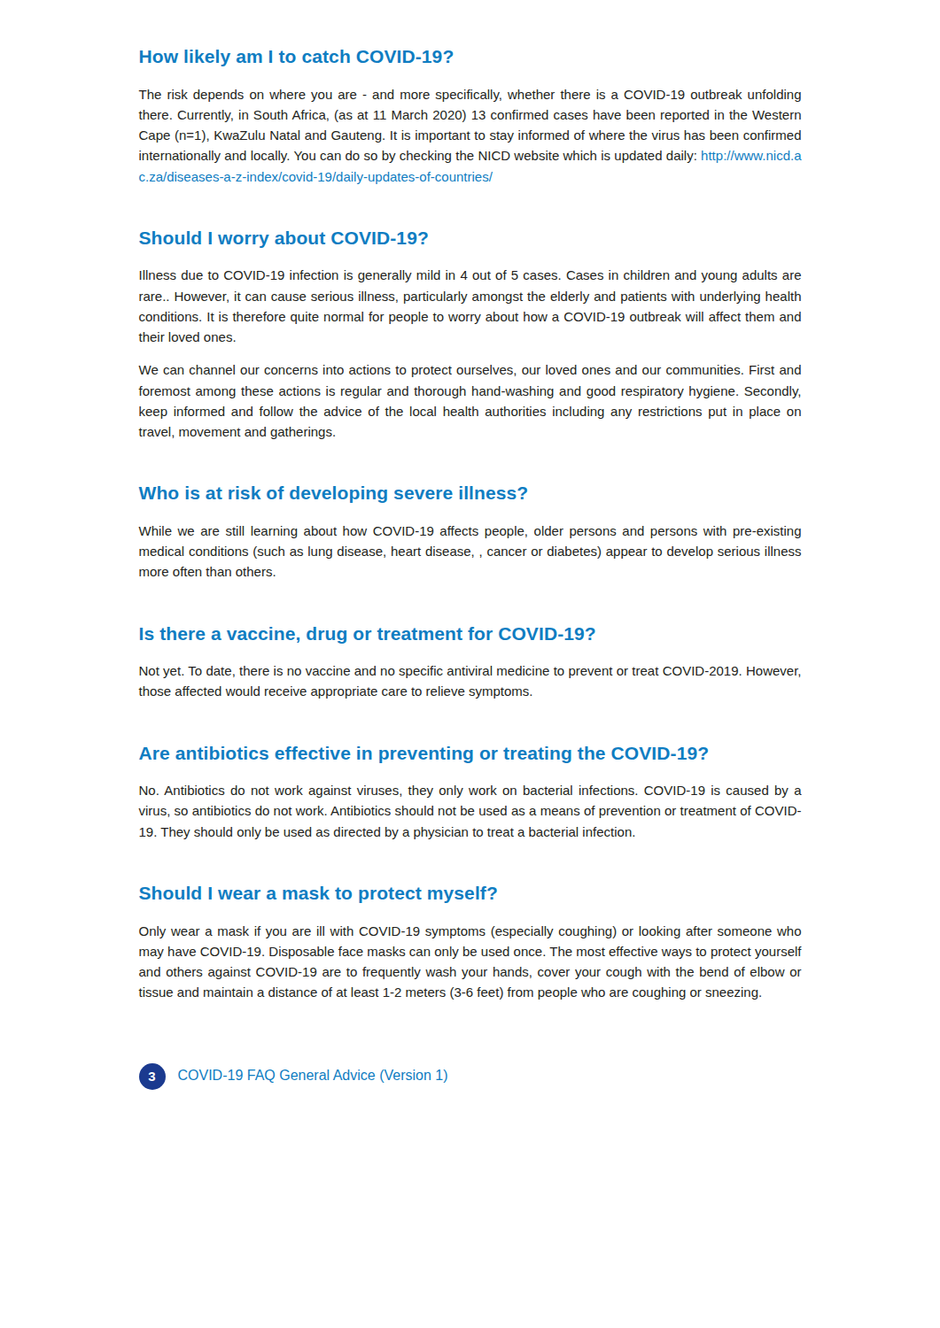How likely am I to catch COVID-19?
The risk depends on where you are - and more specifically, whether there is a COVID-19 outbreak unfolding there. Currently, in South Africa, (as at 11 March 2020) 13 confirmed cases have been reported in the Western Cape (n=1), KwaZulu Natal and Gauteng. It is important to stay informed of where the virus has been confirmed internationally and locally. You can do so by checking the NICD website which is updated daily: http://www.nicd.ac.za/diseases-a-z-index/covid-19/daily-updates-of-countries/
Should I worry about COVID-19?
Illness due to COVID-19 infection is generally mild in 4 out of 5 cases. Cases in children and young adults are rare.. However, it can cause serious illness, particularly amongst the elderly and patients with underlying health conditions. It is therefore quite normal for people to worry about how a COVID-19 outbreak will affect them and their loved ones.
We can channel our concerns into actions to protect ourselves, our loved ones and our communities. First and foremost among these actions is regular and thorough hand-washing and good respiratory hygiene. Secondly, keep informed and follow the advice of the local health authorities including any restrictions put in place on travel, movement and gatherings.
Who is at risk of developing severe illness?
While we are still learning about how COVID-19 affects people, older persons and persons with pre-existing medical conditions (such as lung disease, heart disease, , cancer or diabetes) appear to develop serious illness more often than others.
Is there a vaccine, drug or treatment for COVID-19?
Not yet. To date, there is no vaccine and no specific antiviral medicine to prevent or treat COVID-2019. However, those affected would receive appropriate care to relieve symptoms.
Are antibiotics effective in preventing or treating the COVID-19?
No. Antibiotics do not work against viruses, they only work on bacterial infections. COVID-19 is caused by a virus, so antibiotics do not work. Antibiotics should not be used as a means of prevention or treatment of COVID-19. They should only be used as directed by a physician to treat a bacterial infection.
Should I wear a mask to protect myself?
Only wear a mask if you are ill with COVID-19 symptoms (especially coughing) or looking after someone who may have COVID-19. Disposable face masks can only be used once. The most effective ways to protect yourself and others against COVID-19 are to frequently wash your hands, cover your cough with the bend of elbow or tissue and maintain a distance of at least 1-2 meters (3-6 feet) from people who are coughing or sneezing.
3
COVID-19 FAQ General Advice (Version 1)